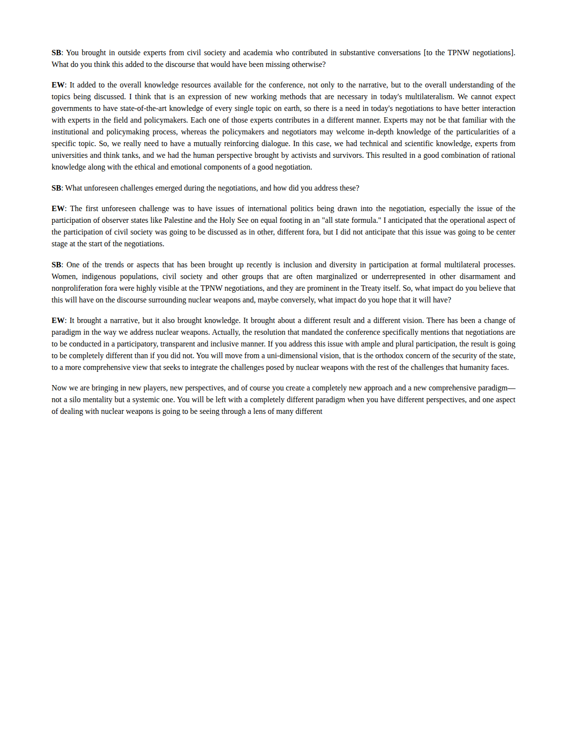SB: You brought in outside experts from civil society and academia who contributed in substantive conversations [to the TPNW negotiations]. What do you think this added to the discourse that would have been missing otherwise?
EW: It added to the overall knowledge resources available for the conference, not only to the narrative, but to the overall understanding of the topics being discussed. I think that is an expression of new working methods that are necessary in today's multilateralism. We cannot expect governments to have state-of-the-art knowledge of every single topic on earth, so there is a need in today's negotiations to have better interaction with experts in the field and policymakers. Each one of those experts contributes in a different manner. Experts may not be that familiar with the institutional and policymaking process, whereas the policymakers and negotiators may welcome in-depth knowledge of the particularities of a specific topic. So, we really need to have a mutually reinforcing dialogue. In this case, we had technical and scientific knowledge, experts from universities and think tanks, and we had the human perspective brought by activists and survivors. This resulted in a good combination of rational knowledge along with the ethical and emotional components of a good negotiation.
SB: What unforeseen challenges emerged during the negotiations, and how did you address these?
EW: The first unforeseen challenge was to have issues of international politics being drawn into the negotiation, especially the issue of the participation of observer states like Palestine and the Holy See on equal footing in an "all state formula." I anticipated that the operational aspect of the participation of civil society was going to be discussed as in other, different fora, but I did not anticipate that this issue was going to be center stage at the start of the negotiations.
SB: One of the trends or aspects that has been brought up recently is inclusion and diversity in participation at formal multilateral processes. Women, indigenous populations, civil society and other groups that are often marginalized or underrepresented in other disarmament and nonproliferation fora were highly visible at the TPNW negotiations, and they are prominent in the Treaty itself. So, what impact do you believe that this will have on the discourse surrounding nuclear weapons and, maybe conversely, what impact do you hope that it will have?
EW: It brought a narrative, but it also brought knowledge. It brought about a different result and a different vision. There has been a change of paradigm in the way we address nuclear weapons. Actually, the resolution that mandated the conference specifically mentions that negotiations are to be conducted in a participatory, transparent and inclusive manner. If you address this issue with ample and plural participation, the result is going to be completely different than if you did not. You will move from a uni-dimensional vision, that is the orthodox concern of the security of the state, to a more comprehensive view that seeks to integrate the challenges posed by nuclear weapons with the rest of the challenges that humanity faces.
Now we are bringing in new players, new perspectives, and of course you create a completely new approach and a new comprehensive paradigm—not a silo mentality but a systemic one. You will be left with a completely different paradigm when you have different perspectives, and one aspect of dealing with nuclear weapons is going to be seeing through a lens of many different